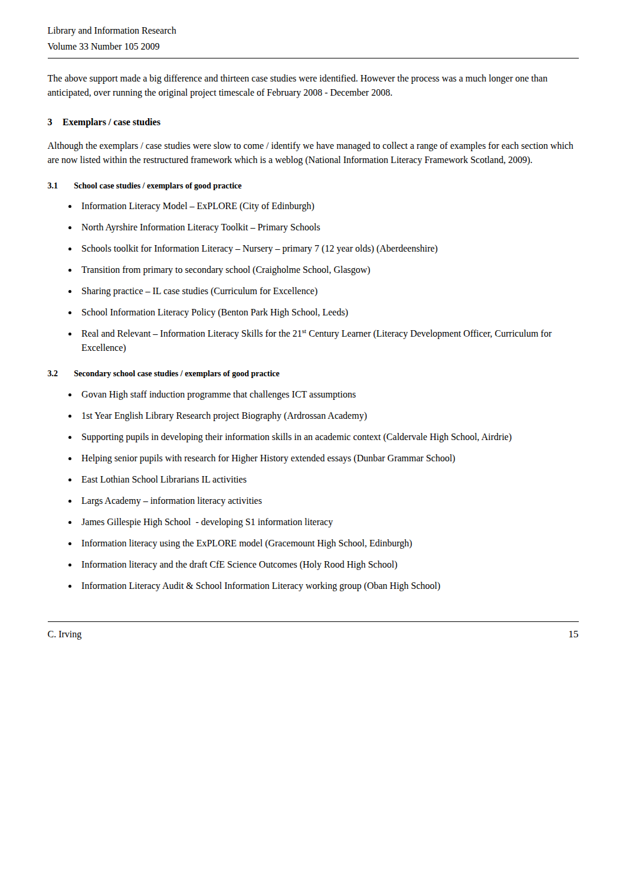Library and Information Research
Volume 33 Number 105 2009
The above support made a big difference and thirteen case studies were identified. However the process was a much longer one than anticipated, over running the original project timescale of February 2008 - December 2008.
3 Exemplars / case studies
Although the exemplars / case studies were slow to come / identify we have managed to collect a range of examples for each section which are now listed within the restructured framework which is a weblog (National Information Literacy Framework Scotland, 2009).
3.1 School case studies / exemplars of good practice
Information Literacy Model – ExPLORE (City of Edinburgh)
North Ayrshire Information Literacy Toolkit – Primary Schools
Schools toolkit for Information Literacy – Nursery – primary 7 (12 year olds) (Aberdeenshire)
Transition from primary to secondary school (Craigholme School, Glasgow)
Sharing practice – IL case studies (Curriculum for Excellence)
School Information Literacy Policy (Benton Park High School, Leeds)
Real and Relevant – Information Literacy Skills for the 21st Century Learner (Literacy Development Officer, Curriculum for Excellence)
3.2 Secondary school case studies / exemplars of good practice
Govan High staff induction programme that challenges ICT assumptions
1st Year English Library Research project Biography (Ardrossan Academy)
Supporting pupils in developing their information skills in an academic context (Caldervale High School, Airdrie)
Helping senior pupils with research for Higher History extended essays (Dunbar Grammar School)
East Lothian School Librarians IL activities
Largs Academy – information literacy activities
James Gillespie High School - developing S1 information literacy
Information literacy using the ExPLORE model (Gracemount High School, Edinburgh)
Information literacy and the draft CfE Science Outcomes (Holy Rood High School)
Information Literacy Audit & School Information Literacy working group (Oban High School)
C. Irving
15